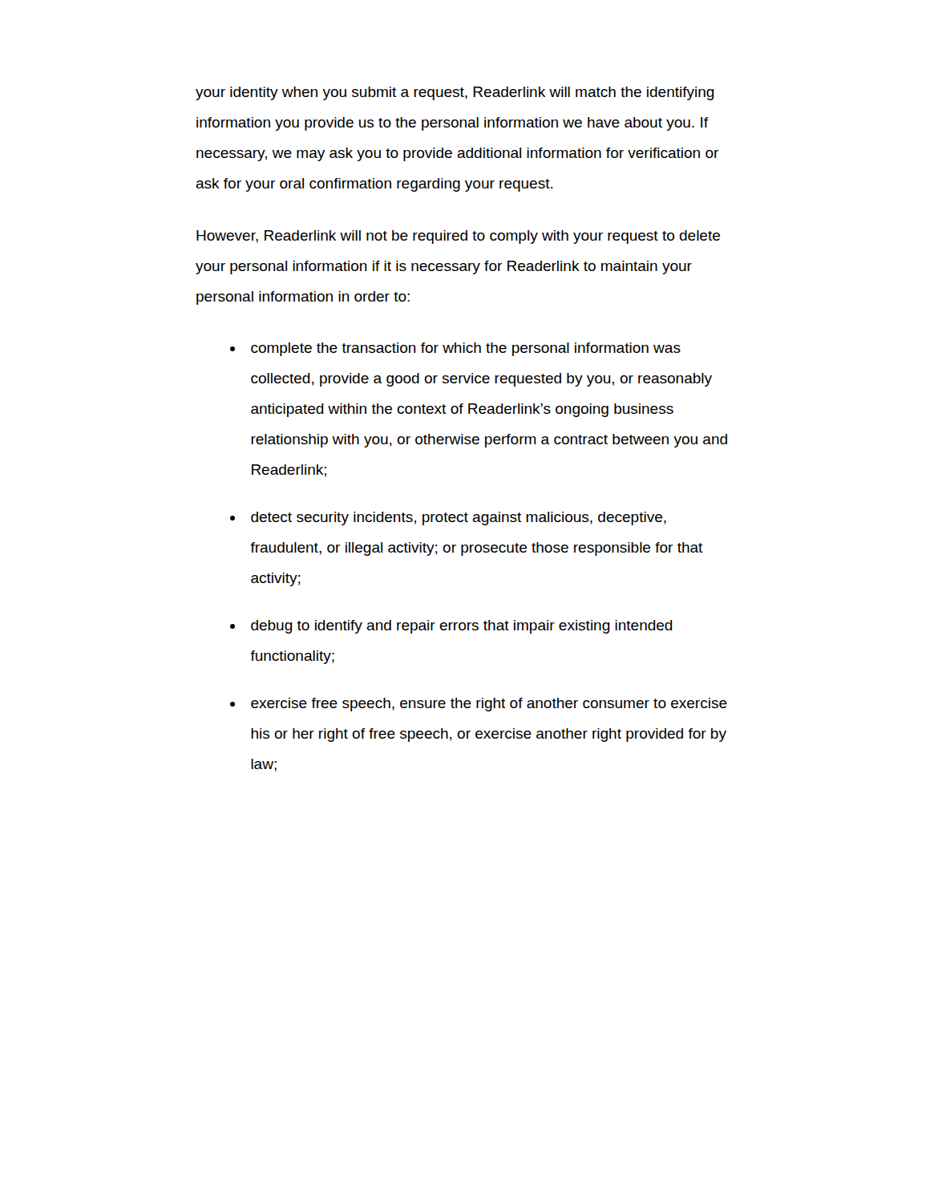your identity when you submit a request, Readerlink will match the identifying information you provide us to the personal information we have about you. If necessary, we may ask you to provide additional information for verification or ask for your oral confirmation regarding your request.
However, Readerlink will not be required to comply with your request to delete your personal information if it is necessary for Readerlink to maintain your personal information in order to:
complete the transaction for which the personal information was collected, provide a good or service requested by you, or reasonably anticipated within the context of Readerlink’s ongoing business relationship with you, or otherwise perform a contract between you and Readerlink;
detect security incidents, protect against malicious, deceptive, fraudulent, or illegal activity; or prosecute those responsible for that activity;
debug to identify and repair errors that impair existing intended functionality;
exercise free speech, ensure the right of another consumer to exercise his or her right of free speech, or exercise another right provided for by law;